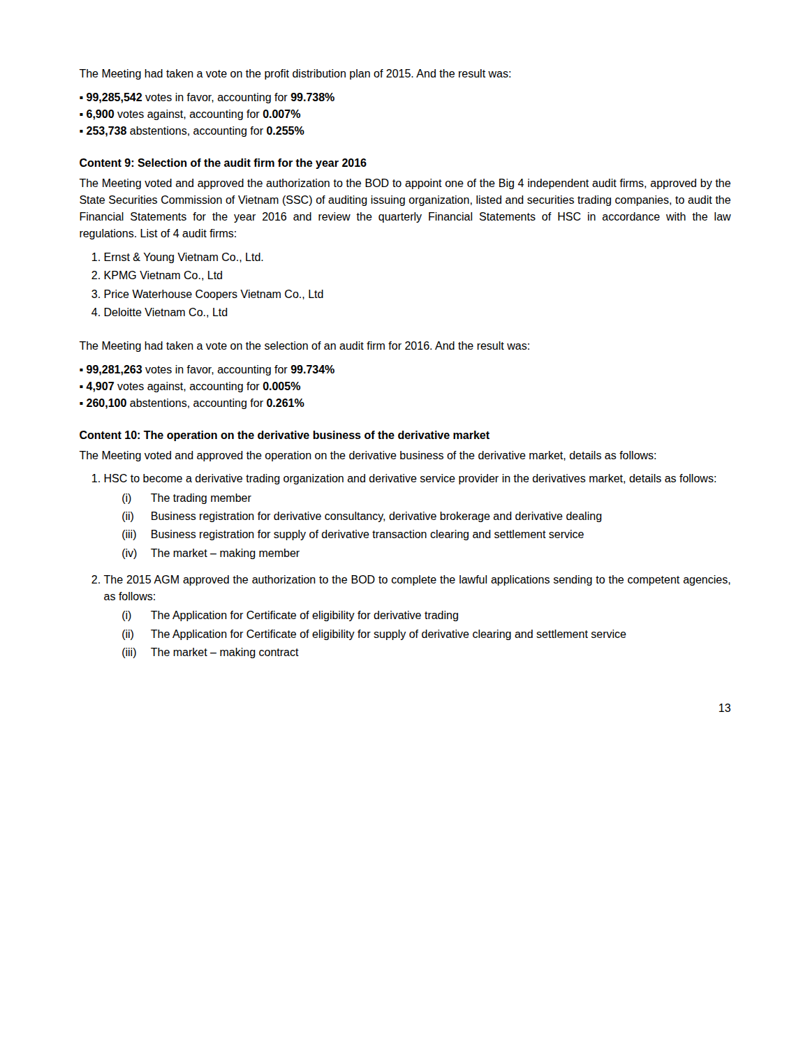The Meeting had taken a vote on the profit distribution plan of 2015. And the result was:
99,285,542 votes in favor, accounting for 99.738%
6,900 votes against, accounting for 0.007%
253,738 abstentions, accounting for 0.255%
Content 9: Selection of the audit firm for the year 2016
The Meeting voted and approved the authorization to the BOD to appoint one of the Big 4 independent audit firms, approved by the State Securities Commission of Vietnam (SSC) of auditing issuing organization, listed and securities trading companies, to audit the Financial Statements for the year 2016 and review the quarterly Financial Statements of HSC in accordance with the law regulations. List of 4 audit firms:
Ernst & Young Vietnam Co., Ltd.
KPMG Vietnam Co., Ltd
Price Waterhouse Coopers Vietnam Co., Ltd
Deloitte Vietnam Co., Ltd
The Meeting had taken a vote on the selection of an audit firm for 2016. And the result was:
99,281,263 votes in favor, accounting for 99.734%
4,907 votes against, accounting for 0.005%
260,100 abstentions, accounting for 0.261%
Content 10: The operation on the derivative business of the derivative market
The Meeting voted and approved the operation on the derivative business of the derivative market, details as follows:
HSC to become a derivative trading organization and derivative service provider in the derivatives market, details as follows:
(i) The trading member
(ii) Business registration for derivative consultancy, derivative brokerage and derivative dealing
(iii) Business registration for supply of derivative transaction clearing and settlement service
(iv) The market – making member
The 2015 AGM approved the authorization to the BOD to complete the lawful applications sending to the competent agencies, as follows:
(i) The Application for Certificate of eligibility for derivative trading
(ii) The Application for Certificate of eligibility for supply of derivative clearing and settlement service
(iii) The market – making contract
13